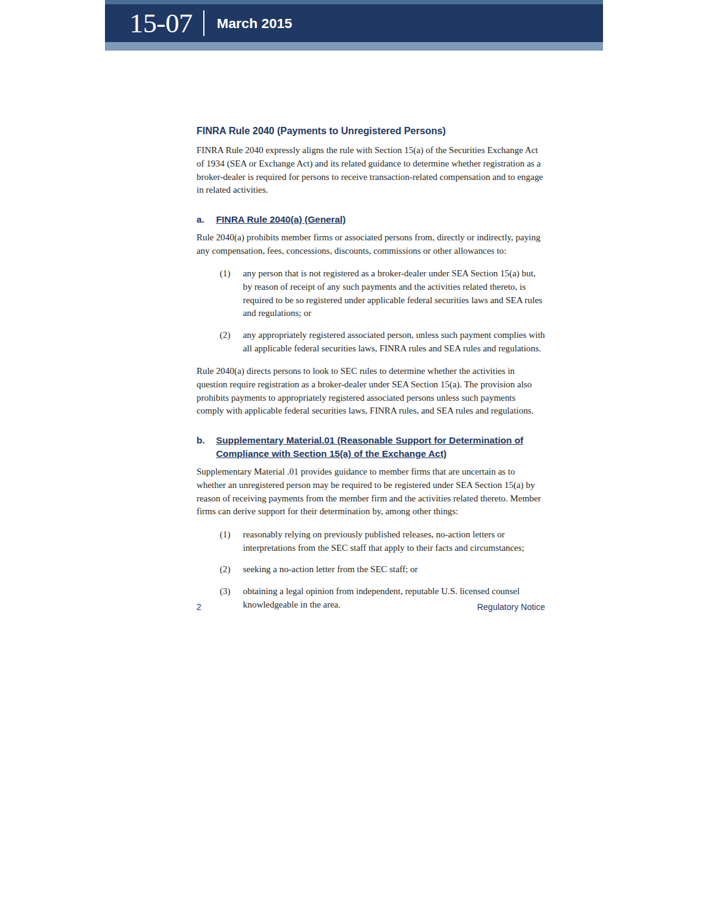15-07
March 2015
FINRA Rule 2040 (Payments to Unregistered Persons)
FINRA Rule 2040 expressly aligns the rule with Section 15(a) of the Securities Exchange Act of 1934 (SEA or Exchange Act) and its related guidance to determine whether registration as a broker-dealer is required for persons to receive transaction-related compensation and to engage in related activities.
a. FINRA Rule 2040(a) (General)
Rule 2040(a) prohibits member firms or associated persons from, directly or indirectly, paying any compensation, fees, concessions, discounts, commissions or other allowances to:
(1) any person that is not registered as a broker-dealer under SEA Section 15(a) but, by reason of receipt of any such payments and the activities related thereto, is required to be so registered under applicable federal securities laws and SEA rules and regulations; or
(2) any appropriately registered associated person, unless such payment complies with all applicable federal securities laws, FINRA rules and SEA rules and regulations.
Rule 2040(a) directs persons to look to SEC rules to determine whether the activities in question require registration as a broker-dealer under SEA Section 15(a). The provision also prohibits payments to appropriately registered associated persons unless such payments comply with applicable federal securities laws, FINRA rules, and SEA rules and regulations.
b. Supplementary Material.01 (Reasonable Support for Determination of Compliance with Section 15(a) of the Exchange Act)
Supplementary Material .01 provides guidance to member firms that are uncertain as to whether an unregistered person may be required to be registered under SEA Section 15(a) by reason of receiving payments from the member firm and the activities related thereto. Member firms can derive support for their determination by, among other things:
(1) reasonably relying on previously published releases, no-action letters or interpretations from the SEC staff that apply to their facts and circumstances;
(2) seeking a no-action letter from the SEC staff; or
(3) obtaining a legal opinion from independent, reputable U.S. licensed counsel knowledgeable in the area.
2
Regulatory Notice